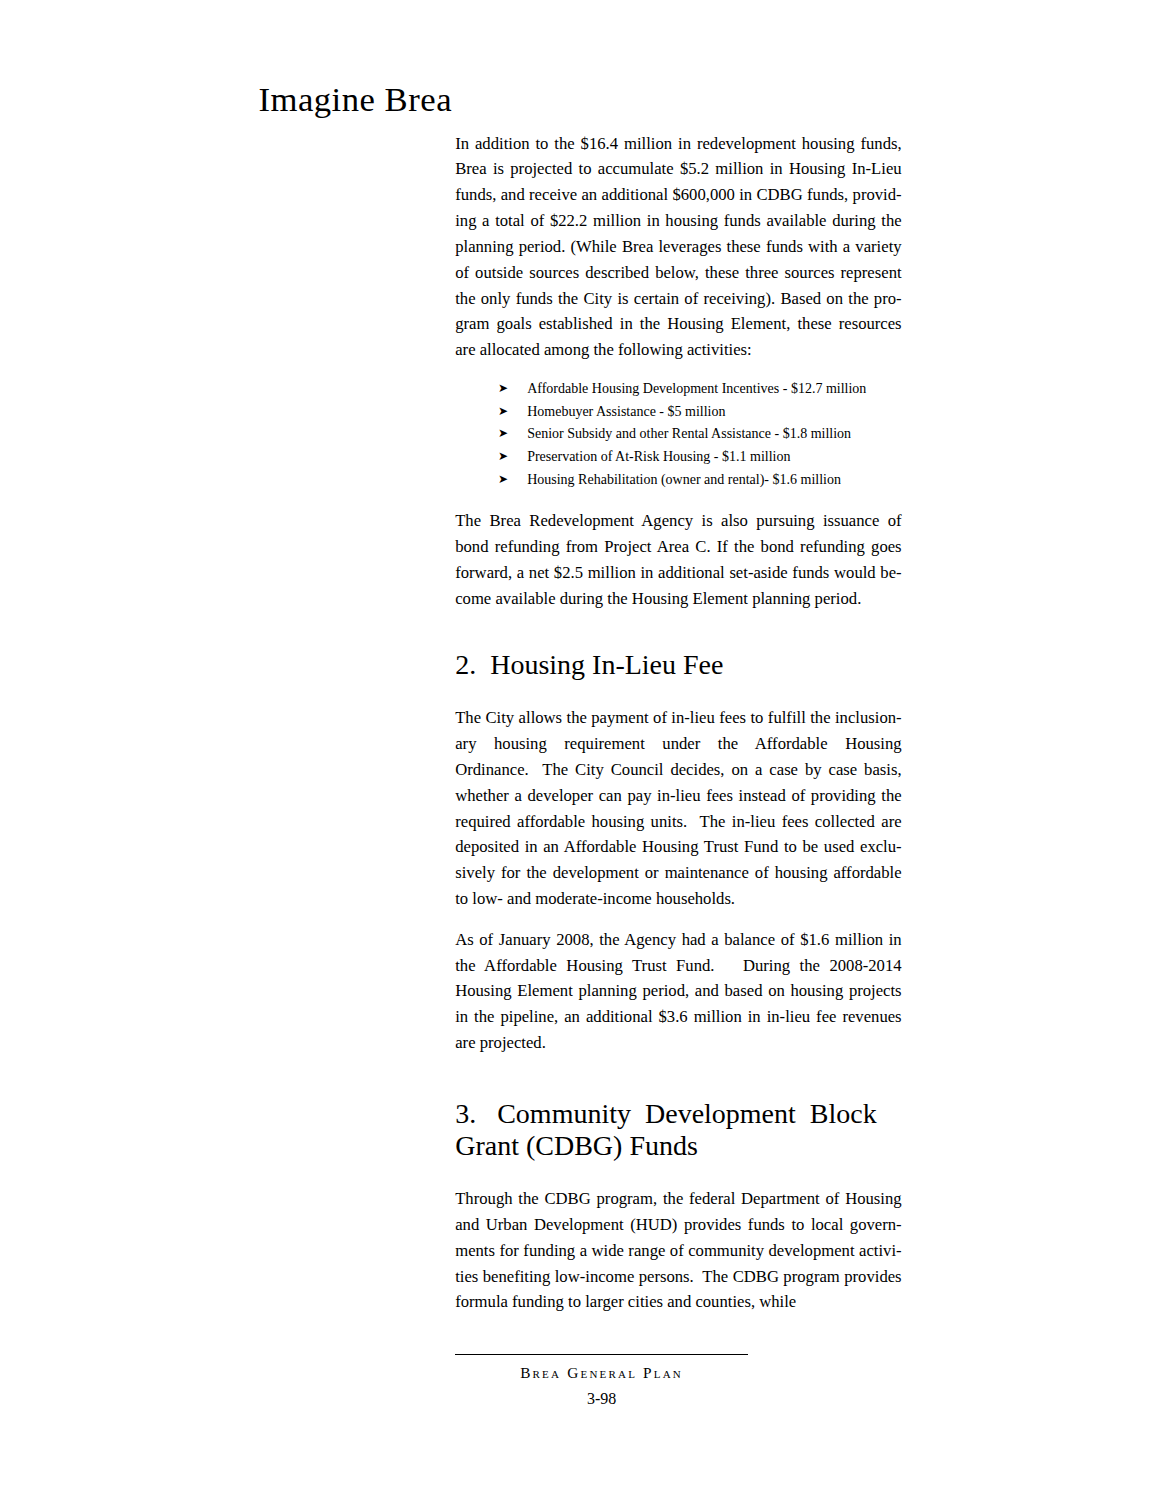Imagine Brea
In addition to the $16.4 million in redevelopment housing funds, Brea is projected to accumulate $5.2 million in Housing In-Lieu funds, and receive an additional $600,000 in CDBG funds, providing a total of $22.2 million in housing funds available during the planning period. (While Brea leverages these funds with a variety of outside sources described below, these three sources represent the only funds the City is certain of receiving). Based on the program goals established in the Housing Element, these resources are allocated among the following activities:
Affordable Housing Development Incentives - $12.7 million
Homebuyer Assistance - $5 million
Senior Subsidy and other Rental Assistance - $1.8 million
Preservation of At-Risk Housing - $1.1 million
Housing Rehabilitation (owner and rental)- $1.6 million
The Brea Redevelopment Agency is also pursuing issuance of bond refunding from Project Area C. If the bond refunding goes forward, a net $2.5 million in additional set-aside funds would become available during the Housing Element planning period.
2. Housing In-Lieu Fee
The City allows the payment of in-lieu fees to fulfill the inclusionary housing requirement under the Affordable Housing Ordinance. The City Council decides, on a case by case basis, whether a developer can pay in-lieu fees instead of providing the required affordable housing units. The in-lieu fees collected are deposited in an Affordable Housing Trust Fund to be used exclusively for the development or maintenance of housing affordable to low- and moderate-income households.
As of January 2008, the Agency had a balance of $1.6 million in the Affordable Housing Trust Fund. During the 2008-2014 Housing Element planning period, and based on housing projects in the pipeline, an additional $3.6 million in in-lieu fee revenues are projected.
3. Community Development Block Grant (CDBG) Funds
Through the CDBG program, the federal Department of Housing and Urban Development (HUD) provides funds to local governments for funding a wide range of community development activities benefiting low-income persons. The CDBG program provides formula funding to larger cities and counties, while
Brea General Plan
3-98